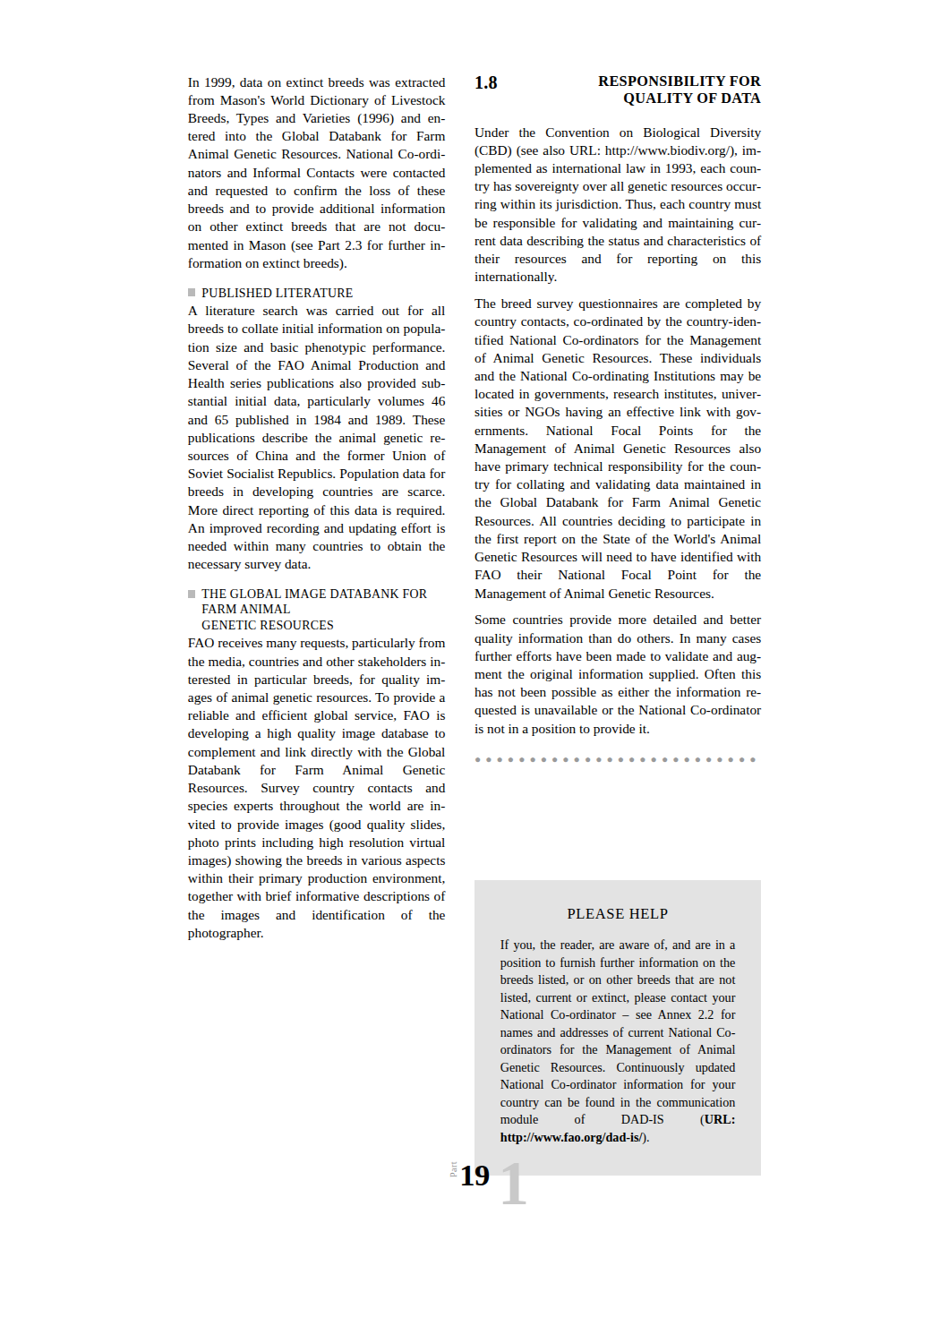In 1999, data on extinct breeds was extracted from Mason's World Dictionary of Livestock Breeds, Types and Varieties (1996) and entered into the Global Databank for Farm Animal Genetic Resources. National Co-ordinators and Informal Contacts were contacted and requested to confirm the loss of these breeds and to provide additional information on other extinct breeds that are not documented in Mason (see Part 2.3 for further information on extinct breeds).
PUBLISHED LITERATURE
A literature search was carried out for all breeds to collate initial information on population size and basic phenotypic performance. Several of the FAO Animal Production and Health series publications also provided substantial initial data, particularly volumes 46 and 65 published in 1984 and 1989. These publications describe the animal genetic resources of China and the former Union of Soviet Socialist Republics. Population data for breeds in developing countries are scarce. More direct reporting of this data is required. An improved recording and updating effort is needed within many countries to obtain the necessary survey data.
THE GLOBAL IMAGE DATABANK FOR FARM ANIMAL
GENETIC RESOURCES
FAO receives many requests, particularly from the media, countries and other stakeholders interested in particular breeds, for quality images of animal genetic resources. To provide a reliable and efficient global service, FAO is developing a high quality image database to complement and link directly with the Global Databank for Farm Animal Genetic Resources. Survey country contacts and species experts throughout the world are invited to provide images (good quality slides, photo prints including high resolution virtual images) showing the breeds in various aspects within their primary production environment, together with brief informative descriptions of the images and identification of the photographer.
1.8
Responsibility for
quality of data
Under the Convention on Biological Diversity (CBD) (see also URL: http://www.biodiv.org/), implemented as international law in 1993, each country has sovereignty over all genetic resources occurring within its jurisdiction. Thus, each country must be responsible for validating and maintaining current data describing the status and characteristics of their resources and for reporting on this internationally.
The breed survey questionnaires are completed by country contacts, co-ordinated by the country-identified National Co-ordinators for the Management of Animal Genetic Resources. These individuals and the National Co-ordinating Institutions may be located in governments, research institutes, universities or NGOs having an effective link with governments. National Focal Points for the Management of Animal Genetic Resources also have primary technical responsibility for the country for collating and validating data maintained in the Global Databank for Farm Animal Genetic Resources. All countries deciding to participate in the first report on the State of the World's Animal Genetic Resources will need to have identified with FAO their National Focal Point for the Management of Animal Genetic Resources.
Some countries provide more detailed and better quality information than do others. In many cases further efforts have been made to validate and augment the original information supplied. Often this has not been possible as either the information requested is unavailable or the National Co-ordinator is not in a position to provide it.
●●●●●●●●●●●●●●●●●●●●●●●●●●●●●●●
Please help
If you, the reader, are aware of, and are in a position to furnish further information on the breeds listed, or on other breeds that are not listed, current or extinct, please contact your National Co-ordinator – see Annex 2.2 for names and addresses of current National Co-ordinators for the Management of Animal Genetic Resources. Continuously updated National Co-ordinator information for your country can be found in the communication module of DAD-IS (URL: http://www.fao.org/dad-is/).
Part 19 1